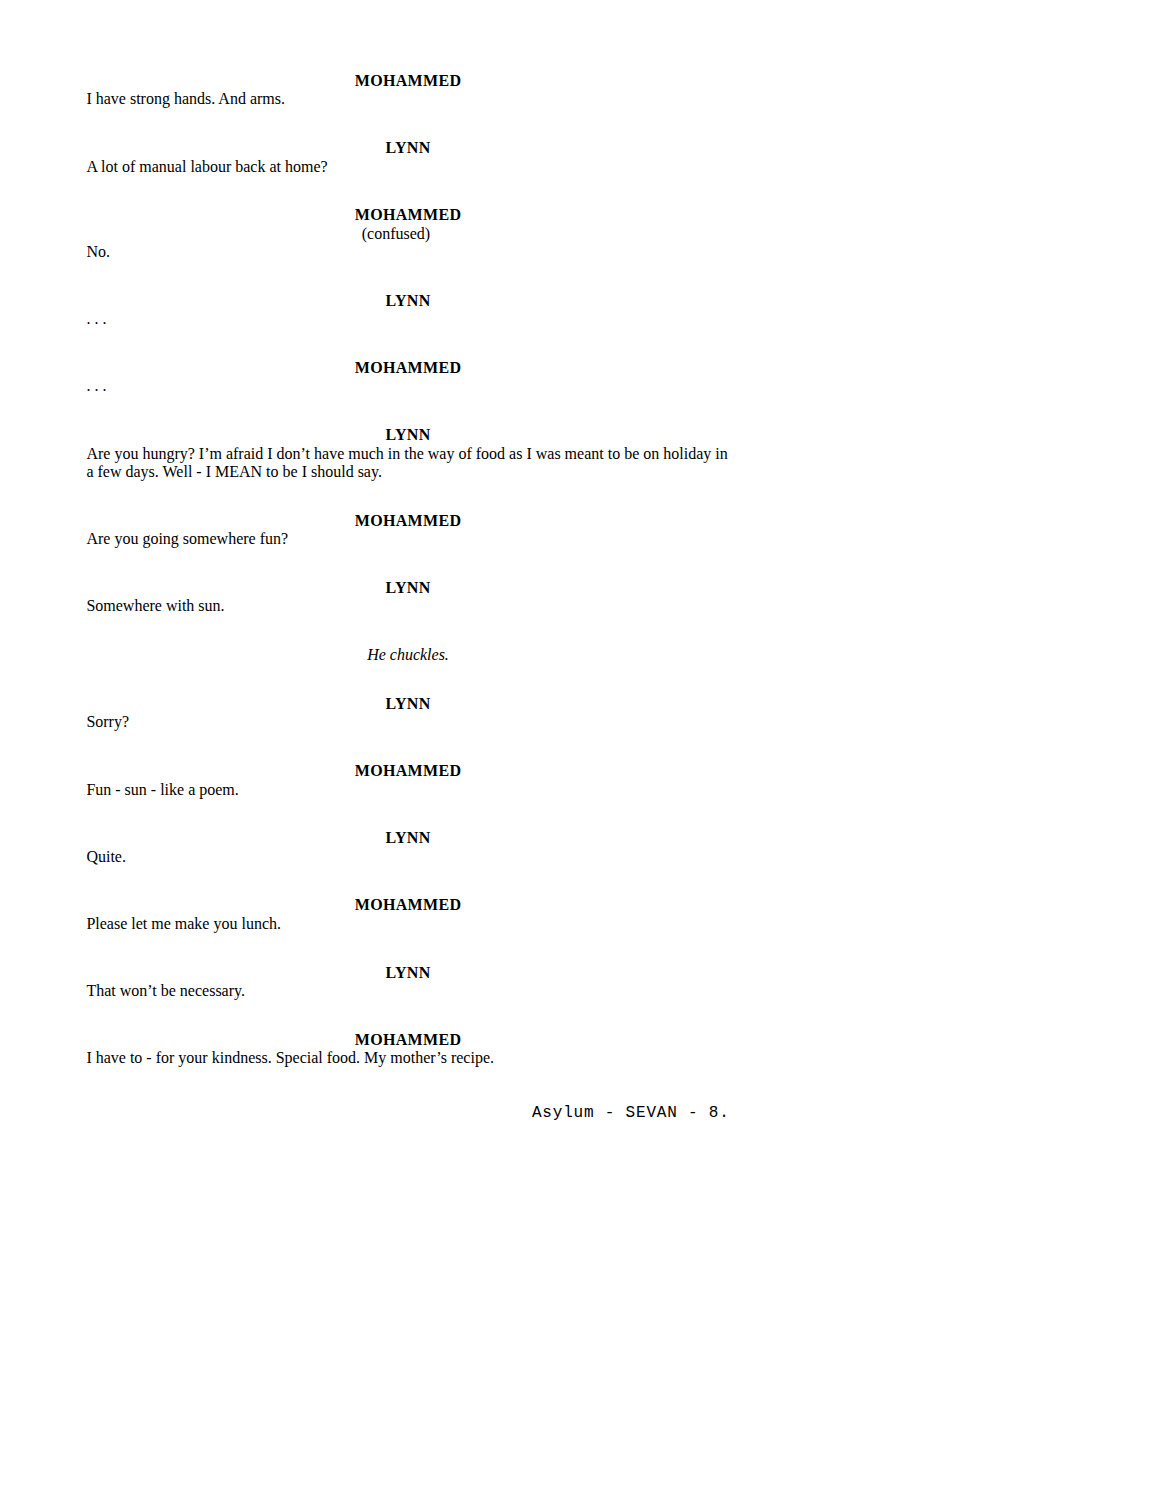MOHAMMED
I have strong hands. And arms.
LYNN
A lot of manual labour back at home?
MOHAMMED
(confused)
No.
LYNN
. . .
MOHAMMED
. . .
LYNN
Are you hungry? I’m afraid I don’t have much in the way of food as I was meant to be on holiday in a few days. Well - I MEAN to be I should say.
MOHAMMED
Are you going somewhere fun?
LYNN
Somewhere with sun.
He chuckles.
LYNN
Sorry?
MOHAMMED
Fun - sun - like a poem.
LYNN
Quite.
MOHAMMED
Please let me make you lunch.
LYNN
That won’t be necessary.
MOHAMMED
I have to - for your kindness. Special food. My mother’s recipe.
Asylum - SEVAN - 8.